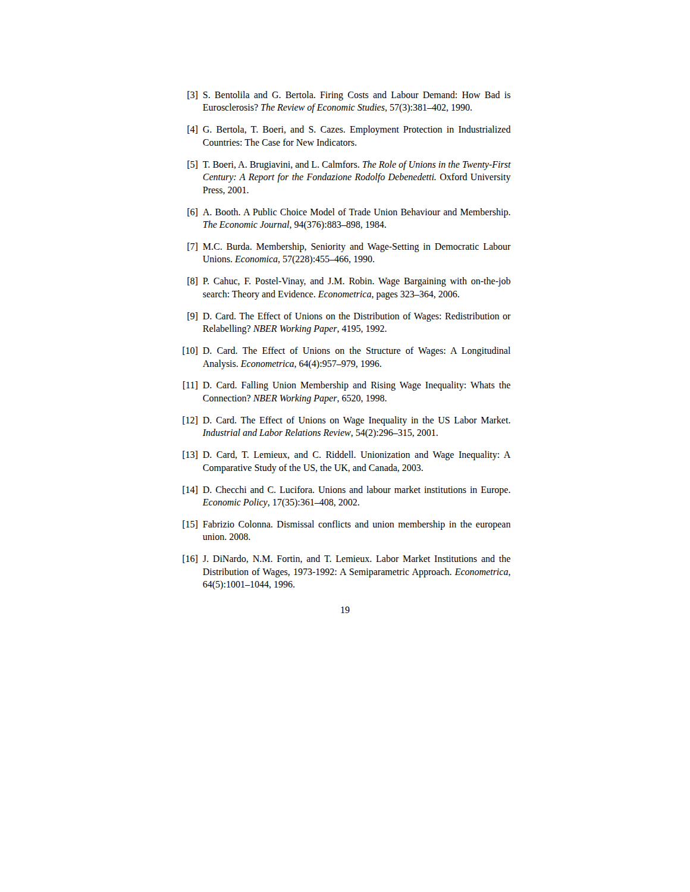[3] S. Bentolila and G. Bertola. Firing Costs and Labour Demand: How Bad is Eurosclerosis? The Review of Economic Studies, 57(3):381–402, 1990.
[4] G. Bertola, T. Boeri, and S. Cazes. Employment Protection in Industrialized Countries: The Case for New Indicators.
[5] T. Boeri, A. Brugiavini, and L. Calmfors. The Role of Unions in the Twenty-First Century: A Report for the Fondazione Rodolfo Debenedetti. Oxford University Press, 2001.
[6] A. Booth. A Public Choice Model of Trade Union Behaviour and Membership. The Economic Journal, 94(376):883–898, 1984.
[7] M.C. Burda. Membership, Seniority and Wage-Setting in Democratic Labour Unions. Economica, 57(228):455–466, 1990.
[8] P. Cahuc, F. Postel-Vinay, and J.M. Robin. Wage Bargaining with on-the-job search: Theory and Evidence. Econometrica, pages 323–364, 2006.
[9] D. Card. The Effect of Unions on the Distribution of Wages: Redistribution or Relabelling? NBER Working Paper, 4195, 1992.
[10] D. Card. The Effect of Unions on the Structure of Wages: A Longitudinal Analysis. Econometrica, 64(4):957–979, 1996.
[11] D. Card. Falling Union Membership and Rising Wage Inequality: Whats the Connection? NBER Working Paper, 6520, 1998.
[12] D. Card. The Effect of Unions on Wage Inequality in the US Labor Market. Industrial and Labor Relations Review, 54(2):296–315, 2001.
[13] D. Card, T. Lemieux, and C. Riddell. Unionization and Wage Inequality: A Comparative Study of the US, the UK, and Canada, 2003.
[14] D. Checchi and C. Lucifora. Unions and labour market institutions in Europe. Economic Policy, 17(35):361–408, 2002.
[15] Fabrizio Colonna. Dismissal conflicts and union membership in the european union. 2008.
[16] J. DiNardo, N.M. Fortin, and T. Lemieux. Labor Market Institutions and the Distribution of Wages, 1973-1992: A Semiparametric Approach. Econometrica, 64(5):1001–1044, 1996.
19